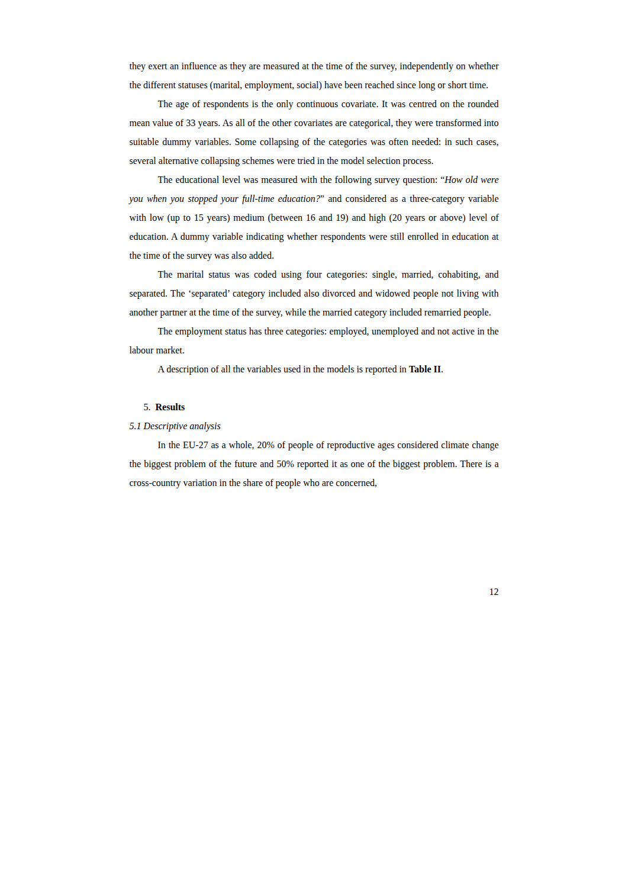they exert an influence as they are measured at the time of the survey, independently on whether the different statuses (marital, employment, social) have been reached since long or short time.
The age of respondents is the only continuous covariate. It was centred on the rounded mean value of 33 years. As all of the other covariates are categorical, they were transformed into suitable dummy variables. Some collapsing of the categories was often needed: in such cases, several alternative collapsing schemes were tried in the model selection process.
The educational level was measured with the following survey question: “How old were you when you stopped your full-time education?” and considered as a three-category variable with low (up to 15 years) medium (between 16 and 19) and high (20 years or above) level of education. A dummy variable indicating whether respondents were still enrolled in education at the time of the survey was also added.
The marital status was coded using four categories: single, married, cohabiting, and separated. The ‘separated’ category included also divorced and widowed people not living with another partner at the time of the survey, while the married category included remarried people.
The employment status has three categories: employed, unemployed and not active in the labour market.
A description of all the variables used in the models is reported in Table II.
5. Results
5.1 Descriptive analysis
In the EU-27 as a whole, 20% of people of reproductive ages considered climate change the biggest problem of the future and 50% reported it as one of the biggest problem. There is a cross-country variation in the share of people who are concerned,
12